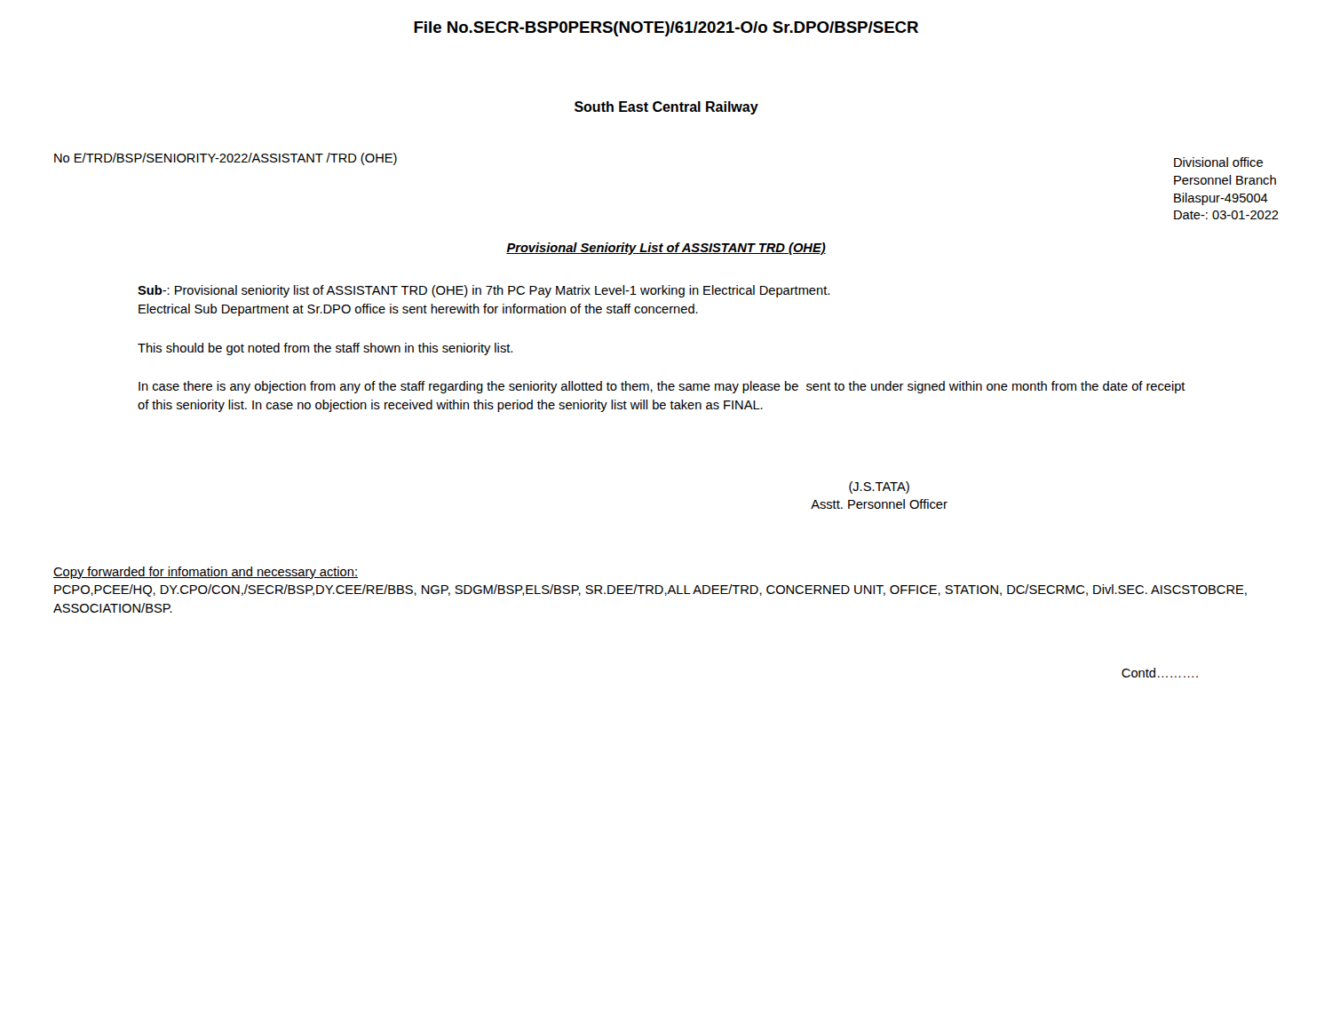File No.SECR-BSP0PERS(NOTE)/61/2021-O/o Sr.DPO/BSP/SECR
South East Central Railway
Divisional office
Personnel Branch
Bilaspur-495004
Date-: 03-01-2022
No E/TRD/BSP/SENIORITY-2022/ASSISTANT /TRD (OHE)
Provisional Seniority List of ASSISTANT TRD (OHE)
Sub-: Provisional seniority list of ASSISTANT TRD (OHE) in 7th PC Pay Matrix Level-1 working in Electrical Department.
Electrical Sub Department at Sr.DPO office is sent herewith for information of the staff concerned.
This should be got noted from the staff shown in this seniority list.
In case there is any objection from any of the staff regarding the seniority allotted to them, the same may please be sent to the under signed within one month from the date of receipt of this seniority list. In case no objection is received within this period the seniority list will be taken as FINAL.
(J.S.TATA)
Asstt. Personnel Officer
Copy forwarded for infomation and necessary action:
PCPO,PCEE/HQ, DY.CPO/CON,/SECR/BSP,DY.CEE/RE/BBS, NGP, SDGM/BSP,ELS/BSP, SR.DEE/TRD,ALL ADEE/TRD, CONCERNED UNIT, OFFICE, STATION, DC/SECRMC, Divl.SEC. AISCSTOBCRE, ASSOCIATION/BSP.
Contd……….